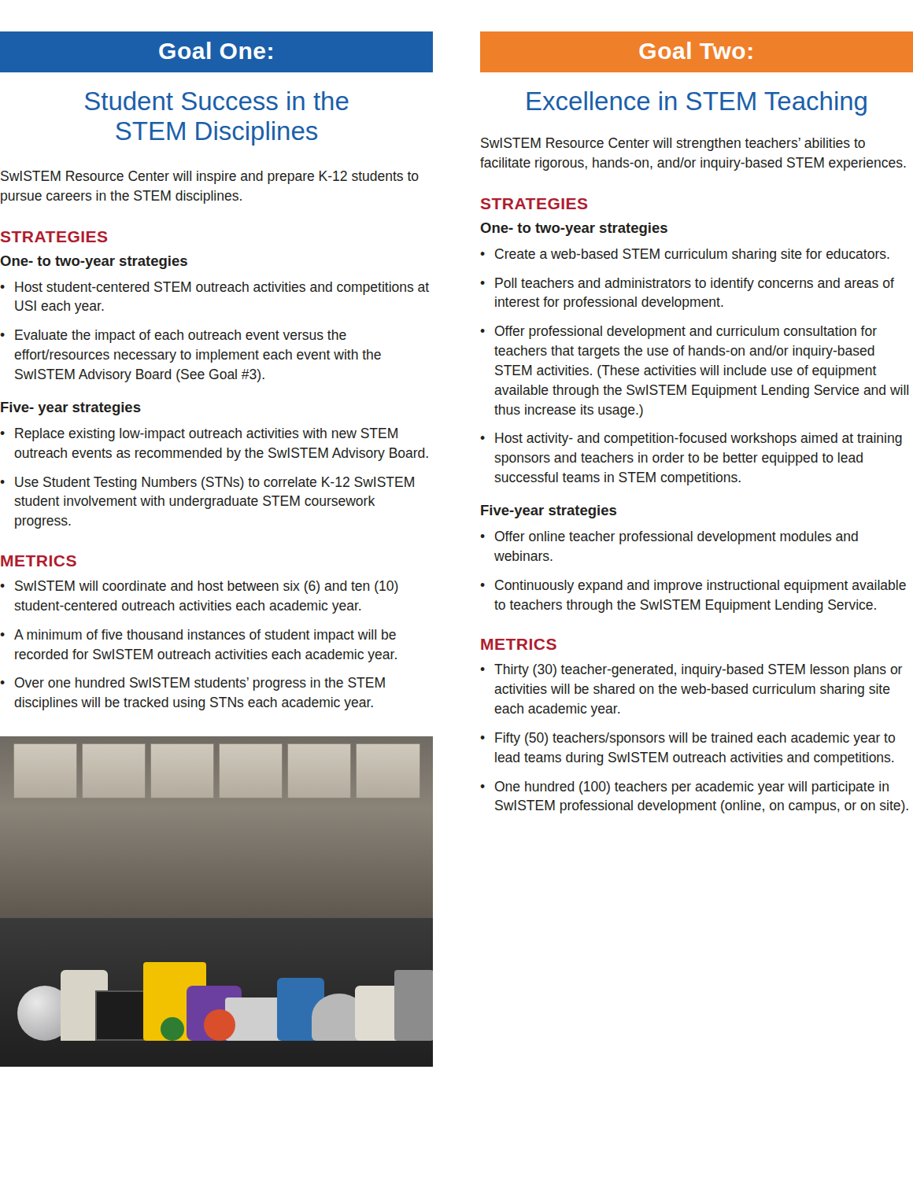Goal One:
Student Success in the
STEM Disciplines
SwISTEM Resource Center will inspire and prepare K-12 students to pursue careers in the STEM disciplines.
STRATEGIES
One- to two-year strategies
Host student-centered STEM outreach activities and competitions at USI each year.
Evaluate the impact of each outreach event versus the effort/resources necessary to implement each event with the SwISTEM Advisory Board (See Goal #3).
Five- year strategies
Replace existing low-impact outreach activities with new STEM outreach events as recommended by the SwISTEM Advisory Board.
Use Student Testing Numbers (STNs) to correlate K-12 SwISTEM student involvement with undergraduate STEM coursework progress.
METRICS
SwISTEM will coordinate and host between six (6) and ten (10) student-centered outreach activities each academic year.
A minimum of five thousand instances of student impact will be recorded for SwISTEM outreach activities each academic year.
Over one hundred SwISTEM students’ progress in the STEM disciplines will be tracked using STNs each academic year.
Goal Two:
Excellence in STEM Teaching
SwISTEM Resource Center will strengthen teachers’ abilities to facilitate rigorous, hands-on, and/or inquiry-based STEM experiences.
STRATEGIES
One- to two-year strategies
Create a web-based STEM curriculum sharing site for educators.
Poll teachers and administrators to identify concerns and areas of interest for professional development.
Offer professional development and curriculum consultation for teachers that targets the use of hands-on and/or inquiry-based STEM activities. (These activities will include use of equipment available through the SwISTEM Equipment Lending Service and will thus increase its usage.)
Host activity- and competition-focused workshops aimed at training sponsors and teachers in order to be better equipped to lead successful teams in STEM competitions.
Five-year strategies
Offer online teacher professional development modules and webinars.
Continuously expand and improve instructional equipment available to teachers through the SwISTEM Equipment Lending Service.
METRICS
Thirty (30) teacher-generated, inquiry-based STEM lesson plans or activities will be shared on the web-based curriculum sharing site each academic year.
Fifty (50) teachers/sponsors will be trained each academic year to lead teams during SwISTEM outreach activities and competitions.
One hundred (100) teachers per academic year will participate in SwISTEM professional development (online, on campus, or on site).